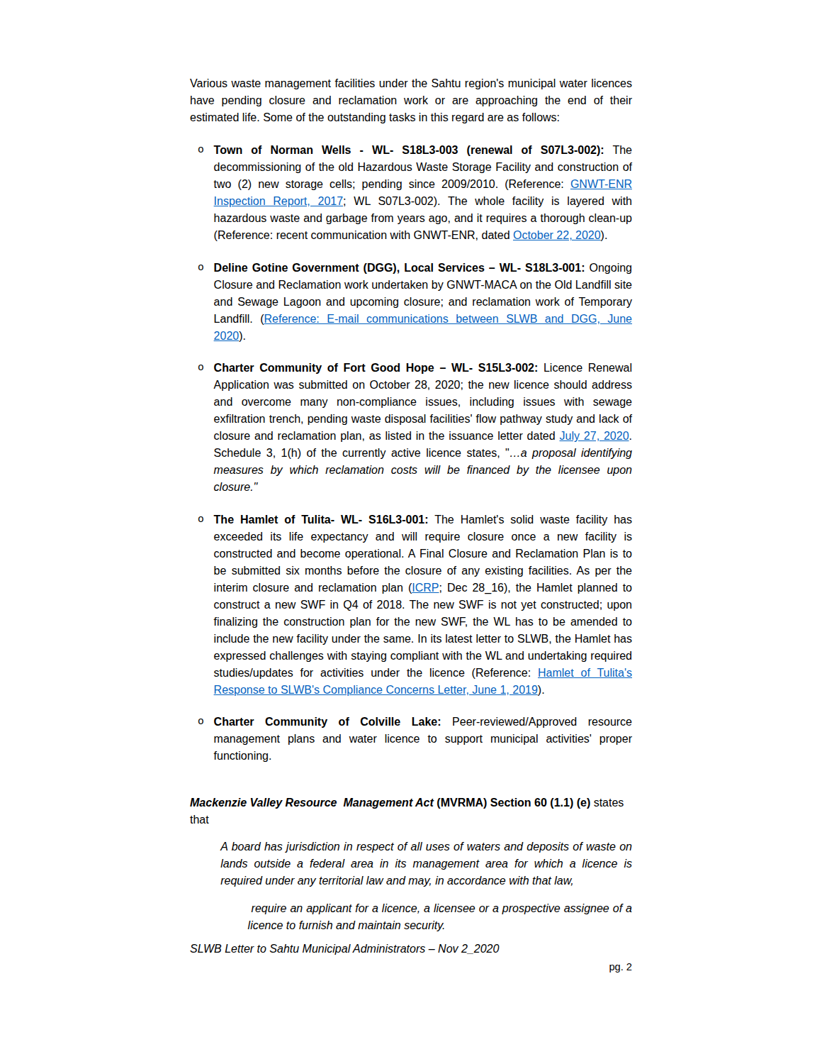Various waste management facilities under the Sahtu region's municipal water licences have pending closure and reclamation work or are approaching the end of their estimated life. Some of the outstanding tasks in this regard are as follows:
Town of Norman Wells - WL- S18L3-003 (renewal of S07L3-002): The decommissioning of the old Hazardous Waste Storage Facility and construction of two (2) new storage cells; pending since 2009/2010. (Reference: GNWT-ENR Inspection Report, 2017; WL S07L3-002). The whole facility is layered with hazardous waste and garbage from years ago, and it requires a thorough clean-up (Reference: recent communication with GNWT-ENR, dated October 22, 2020).
Deline Gotine Government (DGG), Local Services – WL- S18L3-001: Ongoing Closure and Reclamation work undertaken by GNWT-MACA on the Old Landfill site and Sewage Lagoon and upcoming closure; and reclamation work of Temporary Landfill. (Reference: E-mail communications between SLWB and DGG, June 2020).
Charter Community of Fort Good Hope – WL- S15L3-002: Licence Renewal Application was submitted on October 28, 2020; the new licence should address and overcome many non-compliance issues, including issues with sewage exfiltration trench, pending waste disposal facilities' flow pathway study and lack of closure and reclamation plan, as listed in the issuance letter dated July 27, 2020. Schedule 3, 1(h) of the currently active licence states, "…a proposal identifying measures by which reclamation costs will be financed by the licensee upon closure."
The Hamlet of Tulita- WL- S16L3-001: The Hamlet's solid waste facility has exceeded its life expectancy and will require closure once a new facility is constructed and become operational. A Final Closure and Reclamation Plan is to be submitted six months before the closure of any existing facilities. As per the interim closure and reclamation plan (ICRP; Dec 28_16), the Hamlet planned to construct a new SWF in Q4 of 2018. The new SWF is not yet constructed; upon finalizing the construction plan for the new SWF, the WL has to be amended to include the new facility under the same. In its latest letter to SLWB, the Hamlet has expressed challenges with staying compliant with the WL and undertaking required studies/updates for activities under the licence (Reference: Hamlet of Tulita's Response to SLWB's Compliance Concerns Letter, June 1, 2019).
Charter Community of Colville Lake: Peer-reviewed/Approved resource management plans and water licence to support municipal activities' proper functioning.
Mackenzie Valley Resource Management Act (MVRMA) Section 60 (1.1) (e) states that
A board has jurisdiction in respect of all uses of waters and deposits of waste on lands outside a federal area in its management area for which a licence is required under any territorial law and may, in accordance with that law,
require an applicant for a licence, a licensee or a prospective assignee of a licence to furnish and maintain security.
SLWB Letter to Sahtu Municipal Administrators – Nov 2_2020
pg. 2